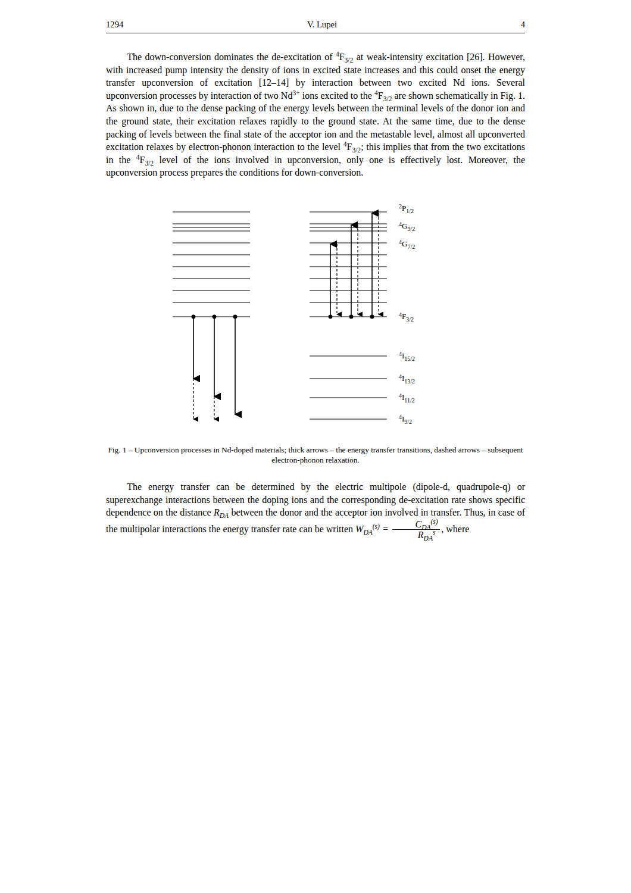1294 V. Lupei 4
The down-conversion dominates the de-excitation of 4F3/2 at weak-intensity excitation [26]. However, with increased pump intensity the density of ions in excited state increases and this could onset the energy transfer upconversion of excitation [12–14] by interaction between two excited Nd ions. Several upconversion processes by interaction of two Nd3+ ions excited to the 4F3/2 are shown schematically in Fig. 1. As shown in, due to the dense packing of the energy levels between the terminal levels of the donor ion and the ground state, their excitation relaxes rapidly to the ground state. At the same time, due to the dense packing of levels between the final state of the acceptor ion and the metastable level, almost all upconverted excitation relaxes by electron-phonon interaction to the level 4F3/2; this implies that from the two excitations in the 4F3/2 level of the ions involved in upconversion, only one is effectively lost. Moreover, the upconversion process prepares the conditions for down-conversion.
2P1/2 4G9/2 4G7/2 4F3/2 4I15/2 4I13/2 4I11/2 4I9/2
Fig. 1 – Upconversion processes in Nd-doped materials; thick arrows – the energy transfer transitions, dashed arrows – subsequent electron-phonon relaxation.
The energy transfer can be determined by the electric multipole (dipole-d, quadrupole-q) or superexchange interactions between the doping ions and the corresponding de-excitation rate shows specific dependence on the distance RDA between the donor and the acceptor ion involved in transfer. Thus, in case of the multipolar interactions the energy transfer rate can be written WDA(s) = CDA(s) RDAs, where